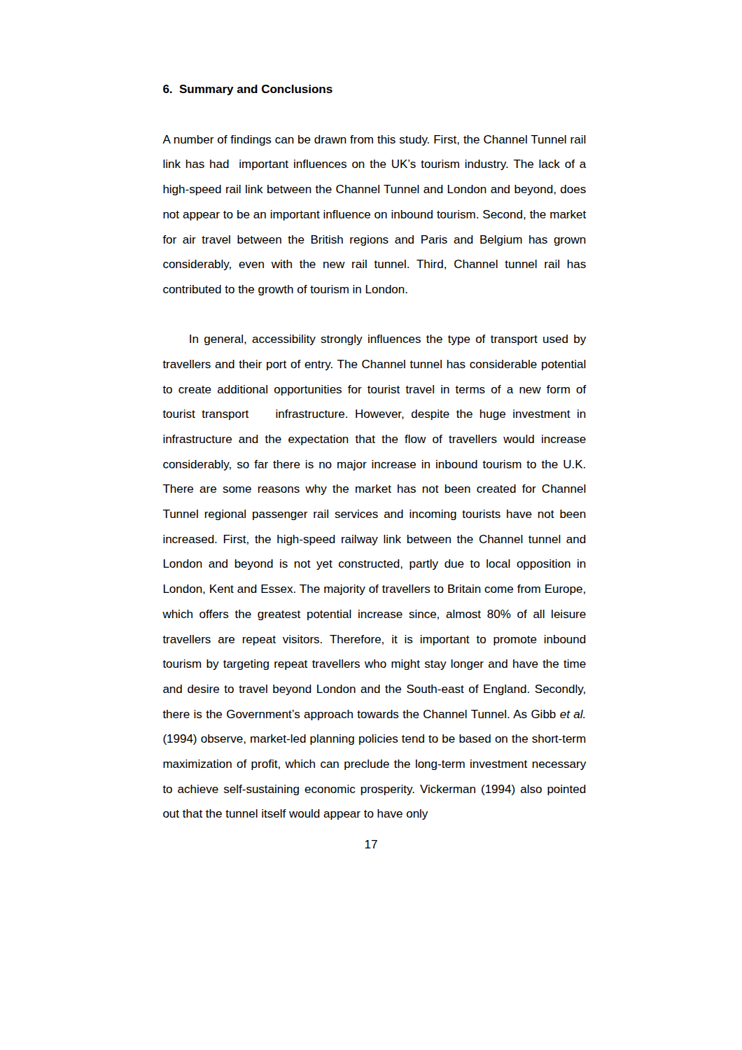6. Summary and Conclusions
A number of findings can be drawn from this study. First, the Channel Tunnel rail link has had important influences on the UK’s tourism industry. The lack of a high-speed rail link between the Channel Tunnel and London and beyond, does not appear to be an important influence on inbound tourism. Second, the market for air travel between the British regions and Paris and Belgium has grown considerably, even with the new rail tunnel. Third, Channel tunnel rail has contributed to the growth of tourism in London.
In general, accessibility strongly influences the type of transport used by travellers and their port of entry. The Channel tunnel has considerable potential to create additional opportunities for tourist travel in terms of a new form of tourist transport infrastructure. However, despite the huge investment in infrastructure and the expectation that the flow of travellers would increase considerably, so far there is no major increase in inbound tourism to the U.K. There are some reasons why the market has not been created for Channel Tunnel regional passenger rail services and incoming tourists have not been increased. First, the high-speed railway link between the Channel tunnel and London and beyond is not yet constructed, partly due to local opposition in London, Kent and Essex. The majority of travellers to Britain come from Europe, which offers the greatest potential increase since, almost 80% of all leisure travellers are repeat visitors. Therefore, it is important to promote inbound tourism by targeting repeat travellers who might stay longer and have the time and desire to travel beyond London and the South-east of England. Secondly, there is the Government’s approach towards the Channel Tunnel. As Gibb et al. (1994) observe, market-led planning policies tend to be based on the short-term maximization of profit, which can preclude the long-term investment necessary to achieve self-sustaining economic prosperity. Vickerman (1994) also pointed out that the tunnel itself would appear to have only
17